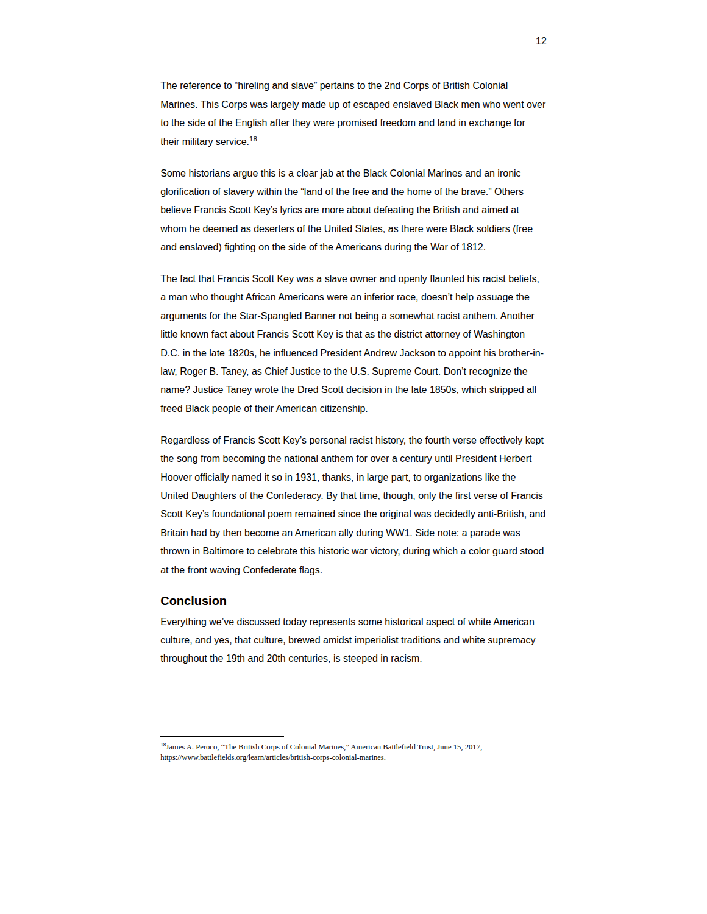12
The reference to “hireling and slave” pertains to the 2nd Corps of British Colonial Marines. This Corps was largely made up of escaped enslaved Black men who went over to the side of the English after they were promised freedom and land in exchange for their military service.18
Some historians argue this is a clear jab at the Black Colonial Marines and an ironic glorification of slavery within the “land of the free and the home of the brave.” Others believe Francis Scott Key’s lyrics are more about defeating the British and aimed at whom he deemed as deserters of the United States, as there were Black soldiers (free and enslaved) fighting on the side of the Americans during the War of 1812.
The fact that Francis Scott Key was a slave owner and openly flaunted his racist beliefs, a man who thought African Americans were an inferior race, doesn’t help assuage the arguments for the Star-Spangled Banner not being a somewhat racist anthem. Another little known fact about Francis Scott Key is that as the district attorney of Washington D.C. in the late 1820s, he influenced President Andrew Jackson to appoint his brother-in-law, Roger B. Taney, as Chief Justice to the U.S. Supreme Court. Don’t recognize the name? Justice Taney wrote the Dred Scott decision in the late 1850s, which stripped all freed Black people of their American citizenship.
Regardless of Francis Scott Key’s personal racist history, the fourth verse effectively kept the song from becoming the national anthem for over a century until President Herbert Hoover officially named it so in 1931, thanks, in large part, to organizations like the United Daughters of the Confederacy. By that time, though, only the first verse of Francis Scott Key’s foundational poem remained since the original was decidedly anti-British, and Britain had by then become an American ally during WW1. Side note: a parade was thrown in Baltimore to celebrate this historic war victory, during which a color guard stood at the front waving Confederate flags.
Conclusion
Everything we’ve discussed today represents some historical aspect of white American culture, and yes, that culture, brewed amidst imperialist traditions and white supremacy throughout the 19th and 20th centuries, is steeped in racism.
18James A. Peroco, “The British Corps of Colonial Marines,” American Battlefield Trust, June 15, 2017, https://www.battlefields.org/learn/articles/british-corps-colonial-marines.